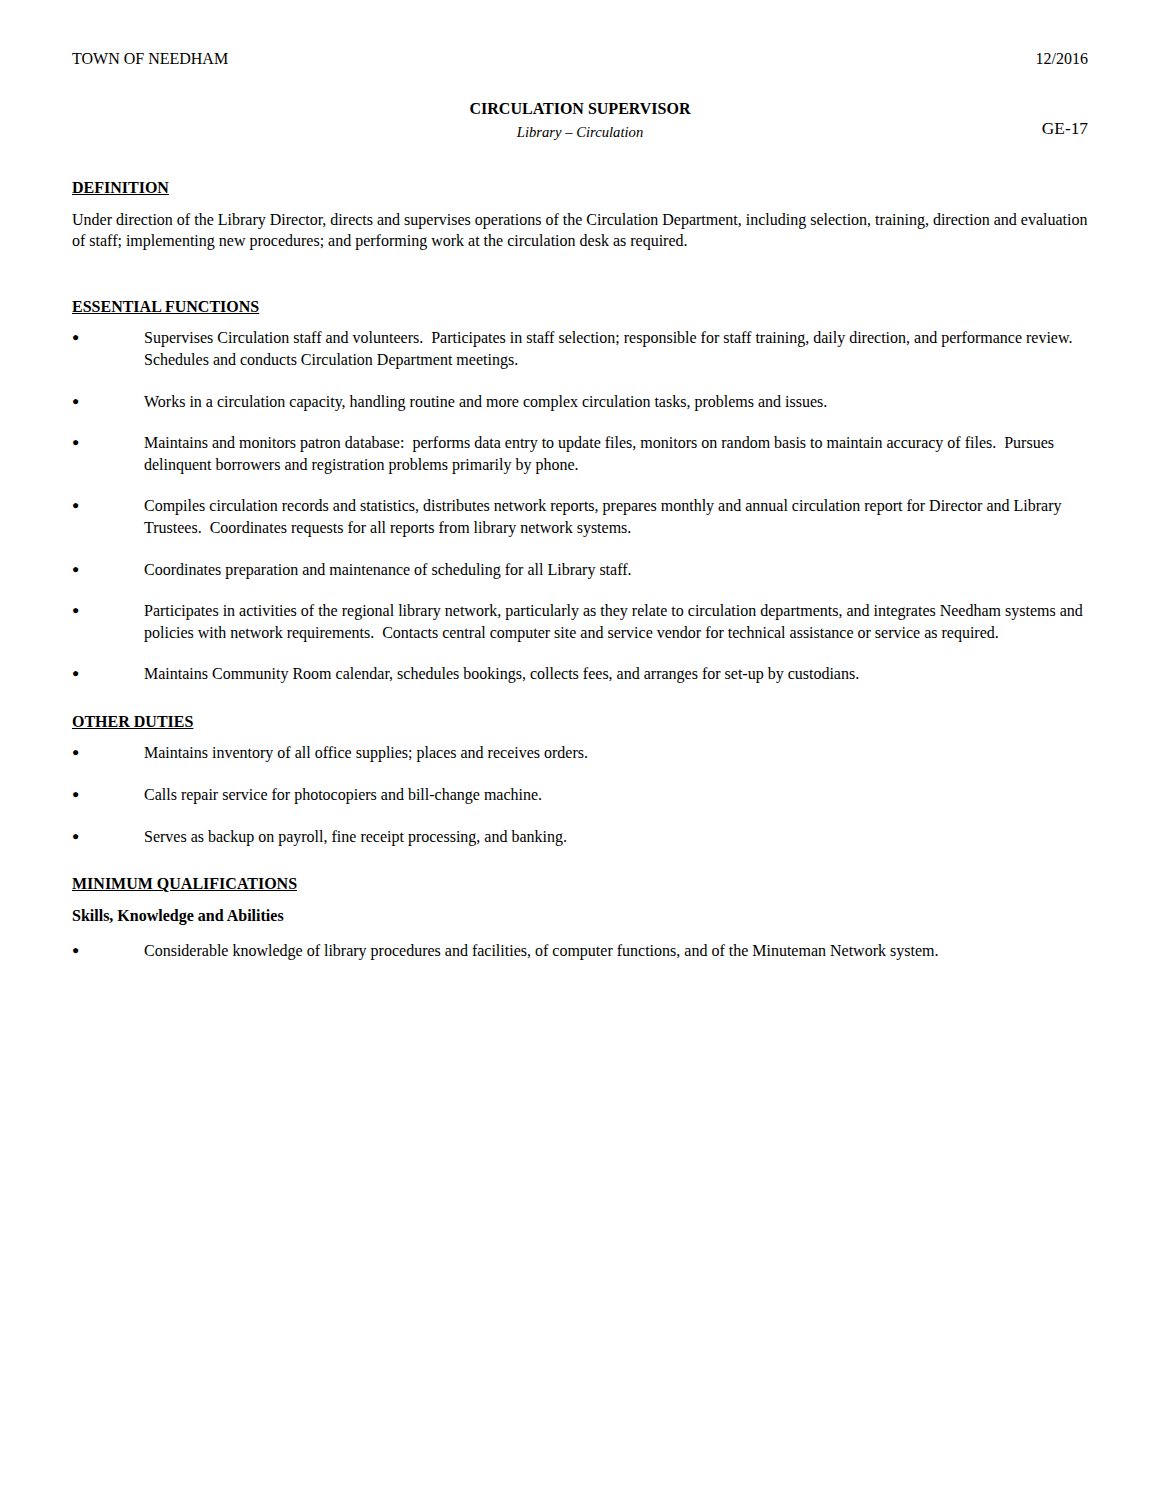TOWN OF NEEDHAM 12/2016
CIRCULATION SUPERVISOR
Library – Circulation GE-17
DEFINITION
Under direction of the Library Director, directs and supervises operations of the Circulation Department, including selection, training, direction and evaluation of staff; implementing new procedures; and performing work at the circulation desk as required.
ESSENTIAL FUNCTIONS
Supervises Circulation staff and volunteers. Participates in staff selection; responsible for staff training, daily direction, and performance review. Schedules and conducts Circulation Department meetings.
Works in a circulation capacity, handling routine and more complex circulation tasks, problems and issues.
Maintains and monitors patron database: performs data entry to update files, monitors on random basis to maintain accuracy of files. Pursues delinquent borrowers and registration problems primarily by phone.
Compiles circulation records and statistics, distributes network reports, prepares monthly and annual circulation report for Director and Library Trustees. Coordinates requests for all reports from library network systems.
Coordinates preparation and maintenance of scheduling for all Library staff.
Participates in activities of the regional library network, particularly as they relate to circulation departments, and integrates Needham systems and policies with network requirements. Contacts central computer site and service vendor for technical assistance or service as required.
Maintains Community Room calendar, schedules bookings, collects fees, and arranges for set-up by custodians.
OTHER DUTIES
Maintains inventory of all office supplies; places and receives orders.
Calls repair service for photocopiers and bill-change machine.
Serves as backup on payroll, fine receipt processing, and banking.
MINIMUM QUALIFICATIONS
Skills, Knowledge and Abilities
Considerable knowledge of library procedures and facilities, of computer functions, and of the Minuteman Network system.